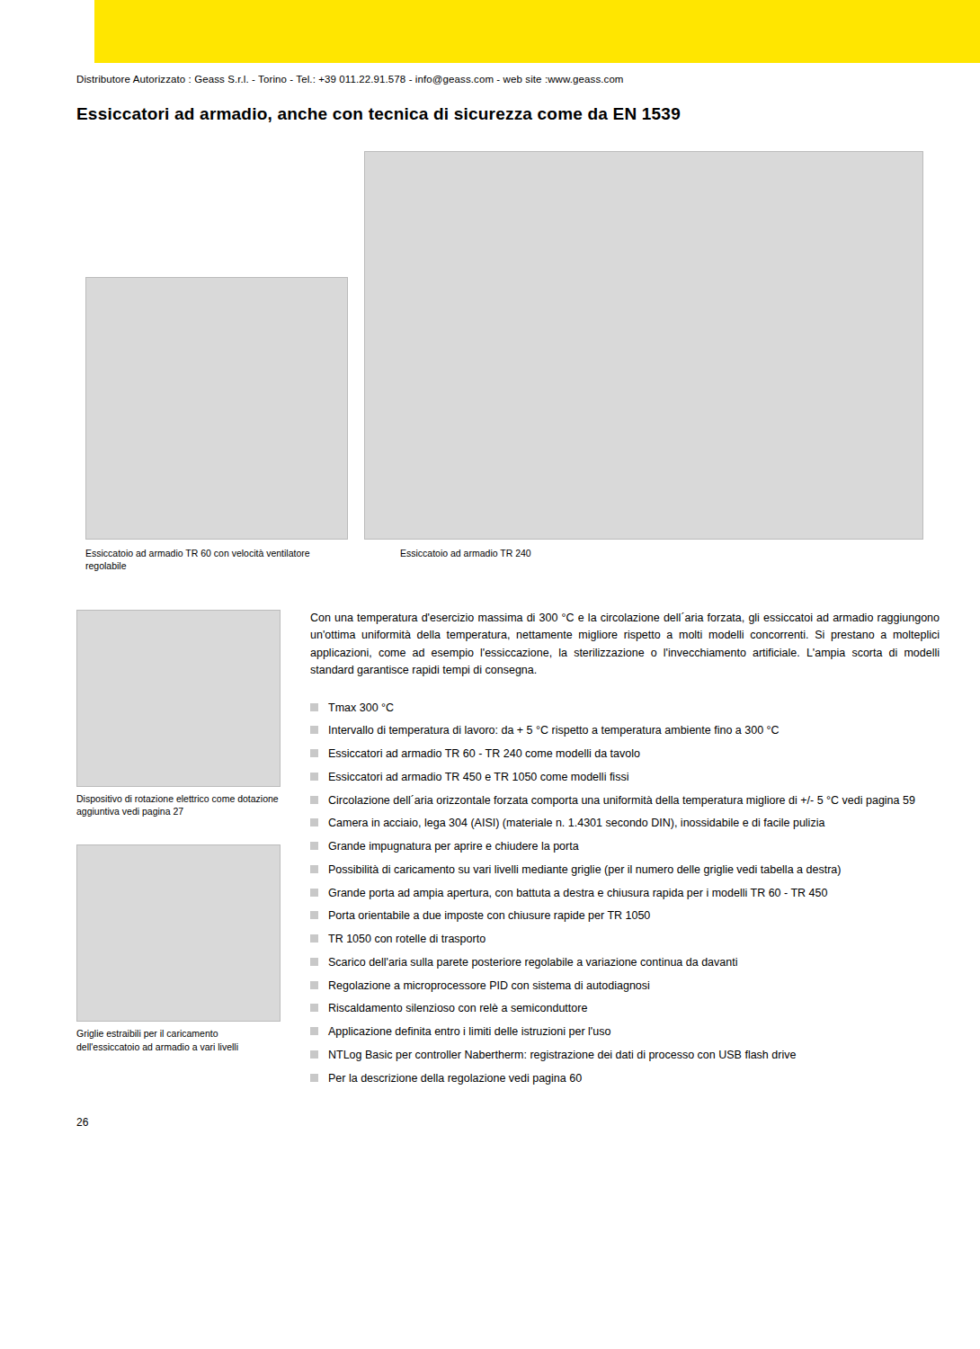Distributore Autorizzato : Geass S.r.l. - Torino - Tel.: +39 011.22.91.578 - info@geass.com - web site :www.geass.com
Essiccatori ad armadio, anche con tecnica di sicurezza come da EN 1539
Essiccatoio ad armadio TR 60 con velocità ventilatore regolabile
Essiccatoio ad armadio TR 240
Dispositivo di rotazione elettrico come dotazione aggiuntiva vedi pagina 27
Griglie estraibili per il caricamento dell'essiccatoio ad armadio a vari livelli
Con una temperatura d'esercizio massima di 300 °C e la circolazione dell´aria forzata, gli essiccatoi ad armadio raggiungono un'ottima uniformità della temperatura, nettamente migliore rispetto a molti modelli concorrenti. Si prestano a molteplici applicazioni, come ad esempio l'essiccazione, la sterilizzazione o l'invecchiamento artificiale. L'ampia scorta di modelli standard garantisce rapidi tempi di consegna.
Tmax 300 °C
Intervallo di temperatura di lavoro: da + 5 °C rispetto a temperatura ambiente fino a 300 °C
Essiccatori ad armadio TR 60 - TR 240 come modelli da tavolo
Essiccatori ad armadio TR 450 e TR 1050 come modelli fissi
Circolazione dell´aria orizzontale forzata comporta una uniformità della temperatura migliore di +/- 5 °C vedi pagina 59
Camera in acciaio, lega 304 (AISI) (materiale n. 1.4301 secondo DIN), inossidabile e di facile pulizia
Grande impugnatura per aprire e chiudere la porta
Possibilità di caricamento su vari livelli mediante griglie (per il numero delle griglie vedi tabella a destra)
Grande porta ad ampia apertura, con battuta a destra e chiusura rapida per i modelli TR 60 - TR 450
Porta orientabile a due imposte con chiusure rapide per TR 1050
TR 1050 con rotelle di trasporto
Scarico dell'aria sulla parete posteriore regolabile a variazione continua da davanti
Regolazione a microprocessore PID con sistema di autodiagnosi
Riscaldamento silenzioso con relè a semiconduttore
Applicazione definita entro i limiti delle istruzioni per l'uso
NTLog Basic per controller Nabertherm: registrazione dei dati di processo con USB flash drive
Per la descrizione della regolazione vedi pagina 60
26